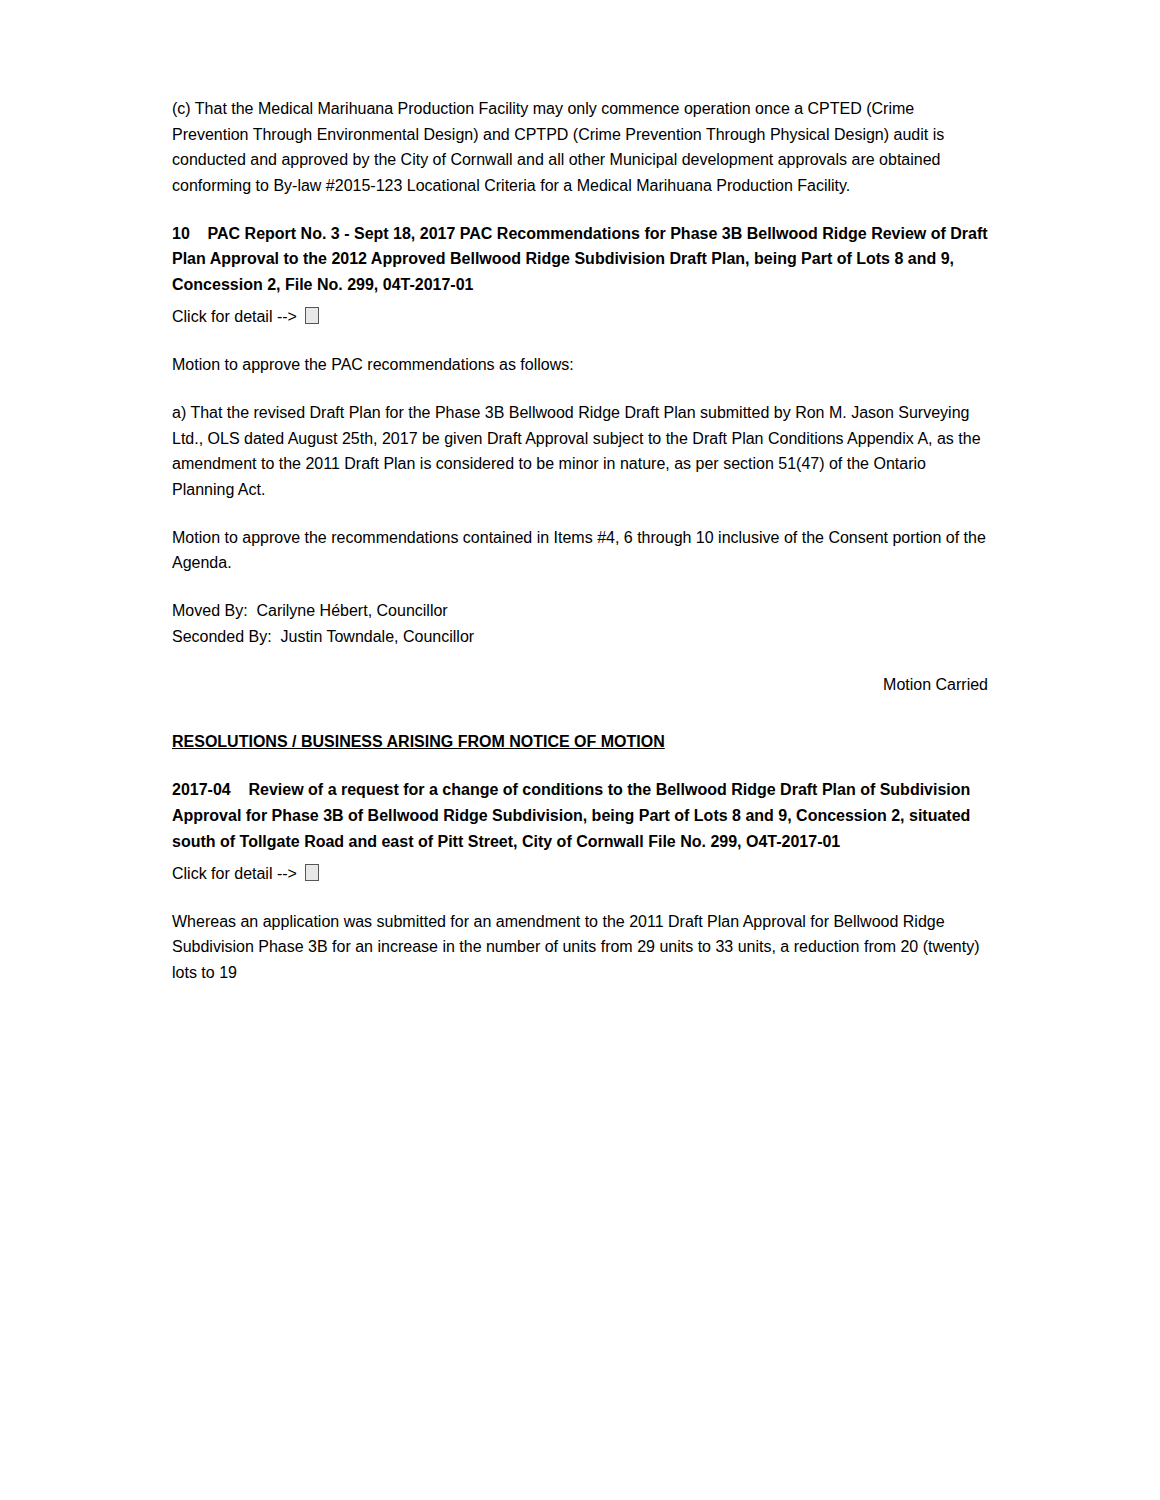(c) That the Medical Marihuana Production Facility may only commence operation once a CPTED (Crime Prevention Through Environmental Design) and CPTPD (Crime Prevention Through Physical Design) audit is conducted and approved by the City of Cornwall and all other Municipal development approvals are obtained conforming to By-law #2015-123 Locational Criteria for a Medical Marihuana Production Facility.
10 PAC Report No. 3 - Sept 18, 2017 PAC Recommendations for Phase 3B Bellwood Ridge Review of Draft Plan Approval to the 2012 Approved Bellwood Ridge Subdivision Draft Plan, being Part of Lots 8 and 9, Concession 2, File No. 299, 04T-2017-01
Click for detail -->
Motion to approve the PAC recommendations as follows:
a) That the revised Draft Plan for the Phase 3B Bellwood Ridge Draft Plan submitted by Ron M. Jason Surveying Ltd., OLS dated August 25th, 2017 be given Draft Approval subject to the Draft Plan Conditions Appendix A, as the amendment to the 2011 Draft Plan is considered to be minor in nature, as per section 51(47) of the Ontario Planning Act.
Motion to approve the recommendations contained in Items #4, 6 through 10 inclusive of the Consent portion of the Agenda.
Moved By: Carilyne Hébert, Councillor
Seconded By: Justin Towndale, Councillor
Motion Carried
RESOLUTIONS / BUSINESS ARISING FROM NOTICE OF MOTION
2017-04 Review of a request for a change of conditions to the Bellwood Ridge Draft Plan of Subdivision Approval for Phase 3B of Bellwood Ridge Subdivision, being Part of Lots 8 and 9, Concession 2, situated south of Tollgate Road and east of Pitt Street, City of Cornwall File No. 299, O4T-2017-01
Click for detail -->
Whereas an application was submitted for an amendment to the 2011 Draft Plan Approval for Bellwood Ridge Subdivision Phase 3B for an increase in the number of units from 29 units to 33 units, a reduction from 20 (twenty) lots to 19